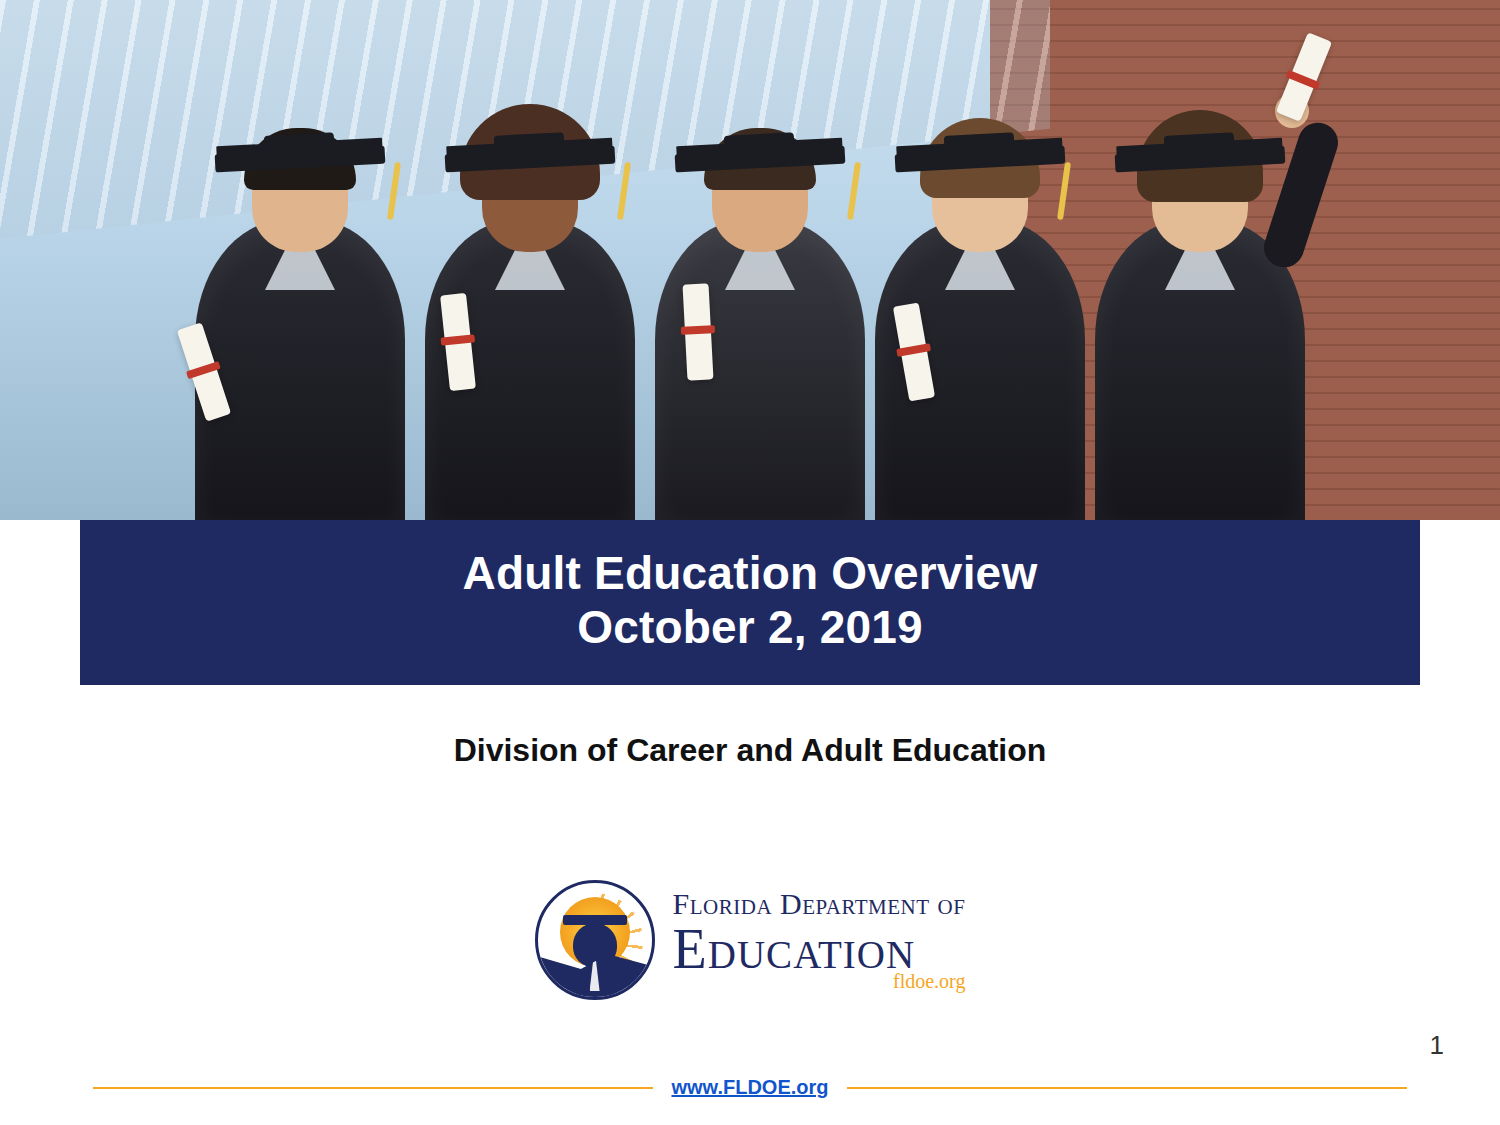Adult Education Overview
October 2, 2019
Division of Career and Adult Education
Florida Department of
Education
fldoe.org
www.FLDOE.org
1